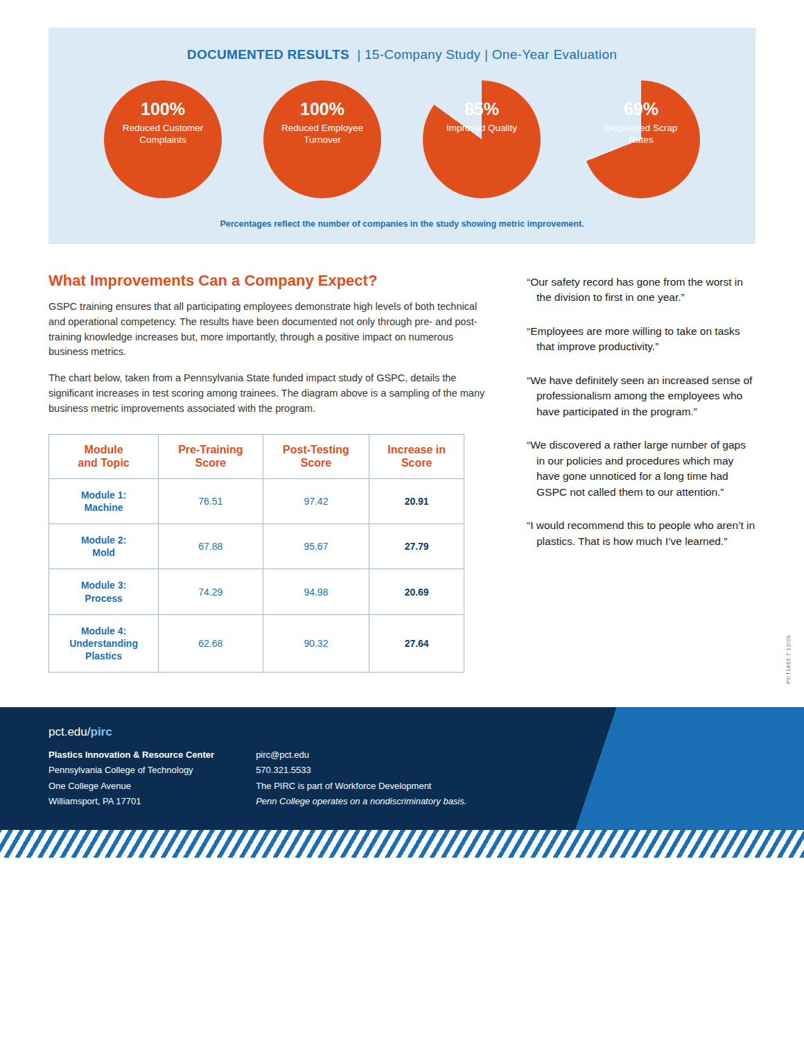DOCUMENTED RESULTS | 15-Company Study | One-Year Evaluation
100% Reduced Customer Complaints
100% Reduced Employee Turnover
85% Improved Quality
69% Decreased Scrap Rates
Percentages reflect the number of companies in the study showing metric improvement.
What Improvements Can a Company Expect?
GSPC training ensures that all participating employees demonstrate high levels of both technical and operational competency. The results have been documented not only through pre- and post-training knowledge increases but, more importantly, through a positive impact on numerous business metrics.
The chart below, taken from a Pennsylvania State funded impact study of GSPC, details the significant increases in test scoring among trainees. The diagram above is a sampling of the many business metric improvements associated with the program.
| Module and Topic | Pre-Training Score | Post-Testing Score | Increase in Score |
| --- | --- | --- | --- |
| Module 1: Machine | 76.51 | 97.42 | 20.91 |
| Module 2: Mold | 67.88 | 95.67 | 27.79 |
| Module 3: Process | 74.29 | 94.98 | 20.69 |
| Module 4: Understanding Plastics | 62.68 | 90.32 | 27.64 |
“Our safety record has gone from the worst in the division to first in one year.”
“Employees are more willing to take on tasks that improve productivity.”
“We have definitely seen an increased sense of professionalism among the employees who have participated in the program.”
“We discovered a rather large number of gaps in our policies and procedures which may have gone unnoticed for a long time had GSPC not called them to our attention.”
“I would recommend this to people who aren’t in plastics. That is how much I’ve learned.”
PCT1865.7 12/20
pct.edu/pirc
Plastics Innovation & Resource Center
Pennsylvania College of Technology
One College Avenue
Williamsport, PA 17701
pirc@pct.edu
570.321.5533
The PIRC is part of Workforce Development
Penn College operates on a nondiscriminatory basis.